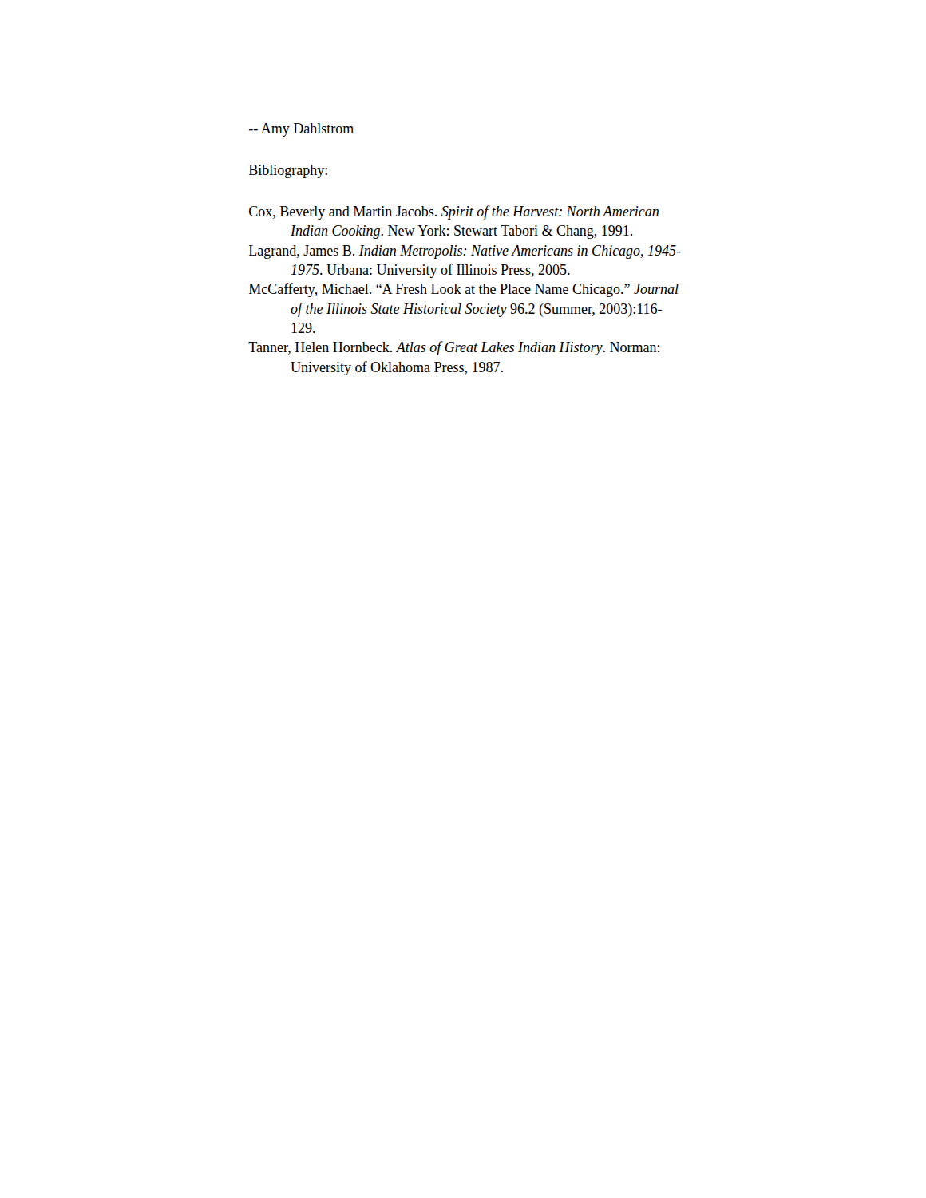-- Amy Dahlstrom
Bibliography:
Cox, Beverly and Martin Jacobs. Spirit of the Harvest: North American Indian Cooking. New York: Stewart Tabori & Chang, 1991.
Lagrand, James B. Indian Metropolis: Native Americans in Chicago, 1945-1975. Urbana: University of Illinois Press, 2005.
McCafferty, Michael. “A Fresh Look at the Place Name Chicago.” Journal of the Illinois State Historical Society 96.2 (Summer, 2003):116-129.
Tanner, Helen Hornbeck. Atlas of Great Lakes Indian History. Norman: University of Oklahoma Press, 1987.